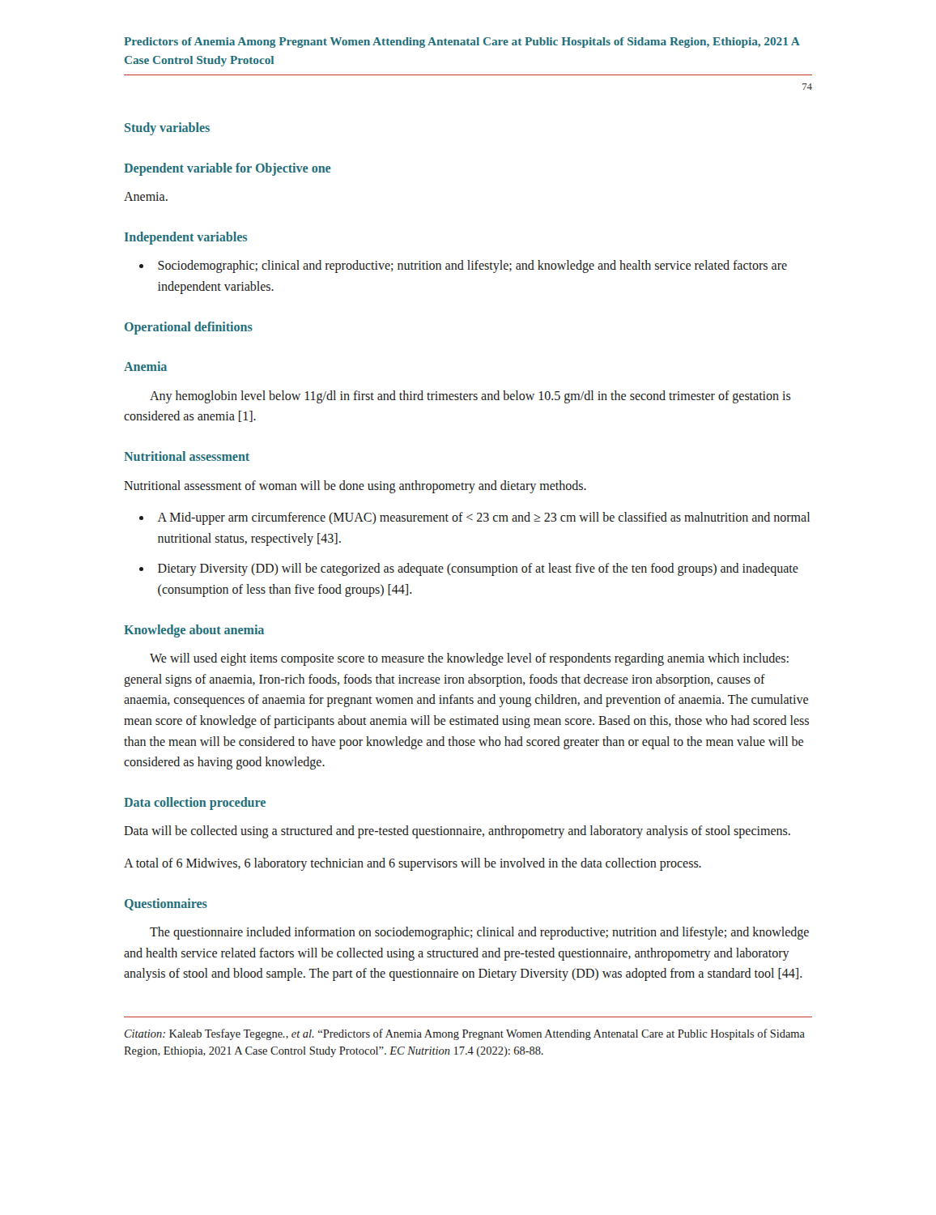Predictors of Anemia Among Pregnant Women Attending Antenatal Care at Public Hospitals of Sidama Region, Ethiopia, 2021 A Case Control Study Protocol
74
Study variables
Dependent variable for Objective one
Anemia.
Independent variables
Sociodemographic; clinical and reproductive; nutrition and lifestyle; and knowledge and health service related factors are independent variables.
Operational definitions
Anemia
Any hemoglobin level below 11g/dl in first and third trimesters and below 10.5 gm/dl in the second trimester of gestation is considered as anemia [1].
Nutritional assessment
Nutritional assessment of woman will be done using anthropometry and dietary methods.
A Mid-upper arm circumference (MUAC) measurement of < 23 cm and ≥ 23 cm will be classified as malnutrition and normal nutritional status, respectively [43].
Dietary Diversity (DD) will be categorized as adequate (consumption of at least five of the ten food groups) and inadequate (consumption of less than five food groups) [44].
Knowledge about anemia
We will used eight items composite score to measure the knowledge level of respondents regarding anemia which includes: general signs of anaemia, Iron-rich foods, foods that increase iron absorption, foods that decrease iron absorption, causes of anaemia, consequences of anaemia for pregnant women and infants and young children, and prevention of anaemia. The cumulative mean score of knowledge of participants about anemia will be estimated using mean score. Based on this, those who had scored less than the mean will be considered to have poor knowledge and those who had scored greater than or equal to the mean value will be considered as having good knowledge.
Data collection procedure
Data will be collected using a structured and pre-tested questionnaire, anthropometry and laboratory analysis of stool specimens.
A total of 6 Midwives, 6 laboratory technician and 6 supervisors will be involved in the data collection process.
Questionnaires
The questionnaire included information on sociodemographic; clinical and reproductive; nutrition and lifestyle; and knowledge and health service related factors will be collected using a structured and pre-tested questionnaire, anthropometry and laboratory analysis of stool and blood sample. The part of the questionnaire on Dietary Diversity (DD) was adopted from a standard tool [44].
Citation: Kaleab Tesfaye Tegegne., et al. “Predictors of Anemia Among Pregnant Women Attending Antenatal Care at Public Hospitals of Sidama Region, Ethiopia, 2021 A Case Control Study Protocol”. EC Nutrition 17.4 (2022): 68-88.